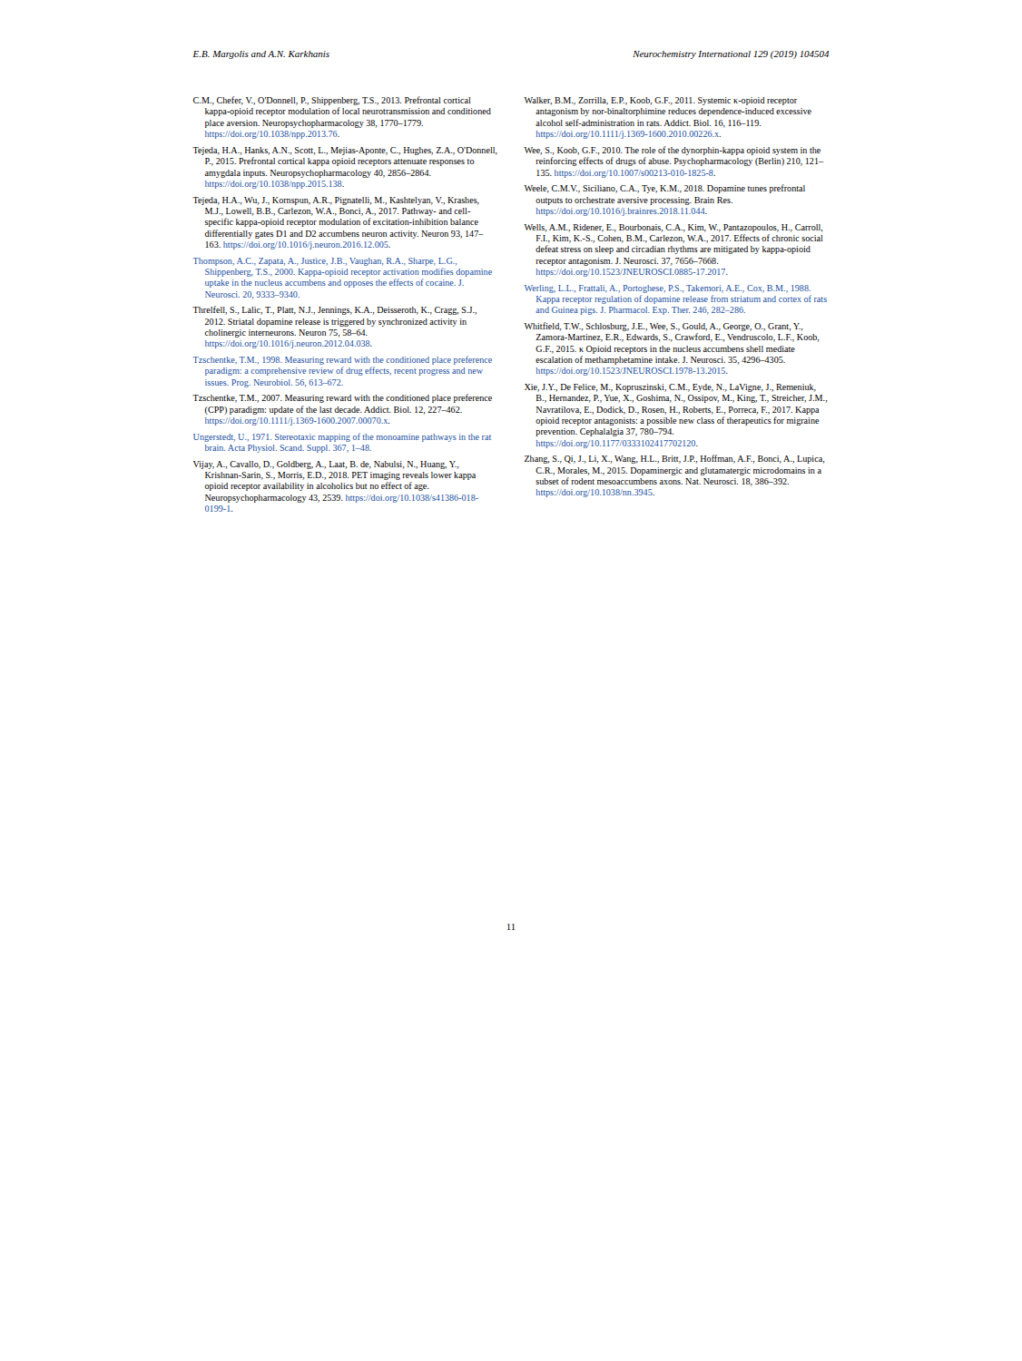E.B. Margolis and A.N. Karkhanis
Neurochemistry International 129 (2019) 104504
C.M., Chefer, V., O'Donnell, P., Shippenberg, T.S., 2013. Prefrontal cortical kappa-opioid receptor modulation of local neurotransmission and conditioned place aversion. Neuropsychopharmacology 38, 1770–1779. https://doi.org/10.1038/npp.2013.76.
Tejeda, H.A., Hanks, A.N., Scott, L., Mejias-Aponte, C., Hughes, Z.A., O'Donnell, P., 2015. Prefrontal cortical kappa opioid receptors attenuate responses to amygdala inputs. Neuropsychopharmacology 40, 2856–2864. https://doi.org/10.1038/npp.2015.138.
Tejeda, H.A., Wu, J., Kornspun, A.R., Pignatelli, M., Kashtelyan, V., Krashes, M.J., Lowell, B.B., Carlezon, W.A., Bonci, A., 2017. Pathway- and cell-specific kappa-opioid receptor modulation of excitation-inhibition balance differentially gates D1 and D2 accumbens neuron activity. Neuron 93, 147–163. https://doi.org/10.1016/j.neuron.2016.12.005.
Thompson, A.C., Zapata, A., Justice, J.B., Vaughan, R.A., Sharpe, L.G., Shippenberg, T.S., 2000. Kappa-opioid receptor activation modifies dopamine uptake in the nucleus accumbens and opposes the effects of cocaine. J. Neurosci. 20, 9333–9340.
Threlfell, S., Lalic, T., Platt, N.J., Jennings, K.A., Deisseroth, K., Cragg, S.J., 2012. Striatal dopamine release is triggered by synchronized activity in cholinergic interneurons. Neuron 75, 58–64. https://doi.org/10.1016/j.neuron.2012.04.038.
Tzschentke, T.M., 1998. Measuring reward with the conditioned place preference paradigm: a comprehensive review of drug effects, recent progress and new issues. Prog. Neurobiol. 56, 613–672.
Tzschentke, T.M., 2007. Measuring reward with the conditioned place preference (CPP) paradigm: update of the last decade. Addict. Biol. 12, 227–462. https://doi.org/10.1111/j.1369-1600.2007.00070.x.
Ungerstedt, U., 1971. Stereotaxic mapping of the monoamine pathways in the rat brain. Acta Physiol. Scand. Suppl. 367, 1–48.
Vijay, A., Cavallo, D., Goldberg, A., Laat, B. de, Nabulsi, N., Huang, Y., Krishnan-Sarin, S., Morris, E.D., 2018. PET imaging reveals lower kappa opioid receptor availability in alcoholics but no effect of age. Neuropsychopharmacology 43, 2539. https://doi.org/10.1038/s41386-018-0199-1.
Walker, B.M., Zorrilla, E.P., Koob, G.F., 2011. Systemic κ-opioid receptor antagonism by nor-binaltorphimine reduces dependence-induced excessive alcohol self-administration in rats. Addict. Biol. 16, 116–119. https://doi.org/10.1111/j.1369-1600.2010.00226.x.
Wee, S., Koob, G.F., 2010. The role of the dynorphin-kappa opioid system in the reinforcing effects of drugs of abuse. Psychopharmacology (Berlin) 210, 121–135. https://doi.org/10.1007/s00213-010-1825-8.
Weele, C.M.V., Siciliano, C.A., Tye, K.M., 2018. Dopamine tunes prefrontal outputs to orchestrate aversive processing. Brain Res. https://doi.org/10.1016/j.brainres.2018.11.044.
Wells, A.M., Ridener, E., Bourbonais, C.A., Kim, W., Pantazopoulos, H., Carroll, F.I., Kim, K.-S., Cohen, B.M., Carlezon, W.A., 2017. Effects of chronic social defeat stress on sleep and circadian rhythms are mitigated by kappa-opioid receptor antagonism. J. Neurosci. 37, 7656–7668. https://doi.org/10.1523/JNEUROSCI.0885-17.2017.
Werling, L.L., Frattali, A., Portoghese, P.S., Takemori, A.E., Cox, B.M., 1988. Kappa receptor regulation of dopamine release from striatum and cortex of rats and Guinea pigs. J. Pharmacol. Exp. Ther. 246, 282–286.
Whitfield, T.W., Schlosburg, J.E., Wee, S., Gould, A., George, O., Grant, Y., Zamora-Martinez, E.R., Edwards, S., Crawford, E., Vendruscolo, L.F., Koob, G.F., 2015. κ Opioid receptors in the nucleus accumbens shell mediate escalation of methamphetamine intake. J. Neurosci. 35, 4296–4305. https://doi.org/10.1523/JNEUROSCI.1978-13.2015.
Xie, J.Y., De Felice, M., Kopruszinski, C.M., Eyde, N., LaVigne, J., Remeniuk, B., Hernandez, P., Yue, X., Goshima, N., Ossipov, M., King, T., Streicher, J.M., Navratilova, E., Dodick, D., Rosen, H., Roberts, E., Porreca, F., 2017. Kappa opioid receptor antagonists: a possible new class of therapeutics for migraine prevention. Cephalalgia 37, 780–794. https://doi.org/10.1177/0333102417702120.
Zhang, S., Qi, J., Li, X., Wang, H.L., Britt, J.P., Hoffman, A.F., Bonci, A., Lupica, C.R., Morales, M., 2015. Dopaminergic and glutamatergic microdomains in a subset of rodent mesoaccumbens axons. Nat. Neurosci. 18, 386–392. https://doi.org/10.1038/nn.3945.
11